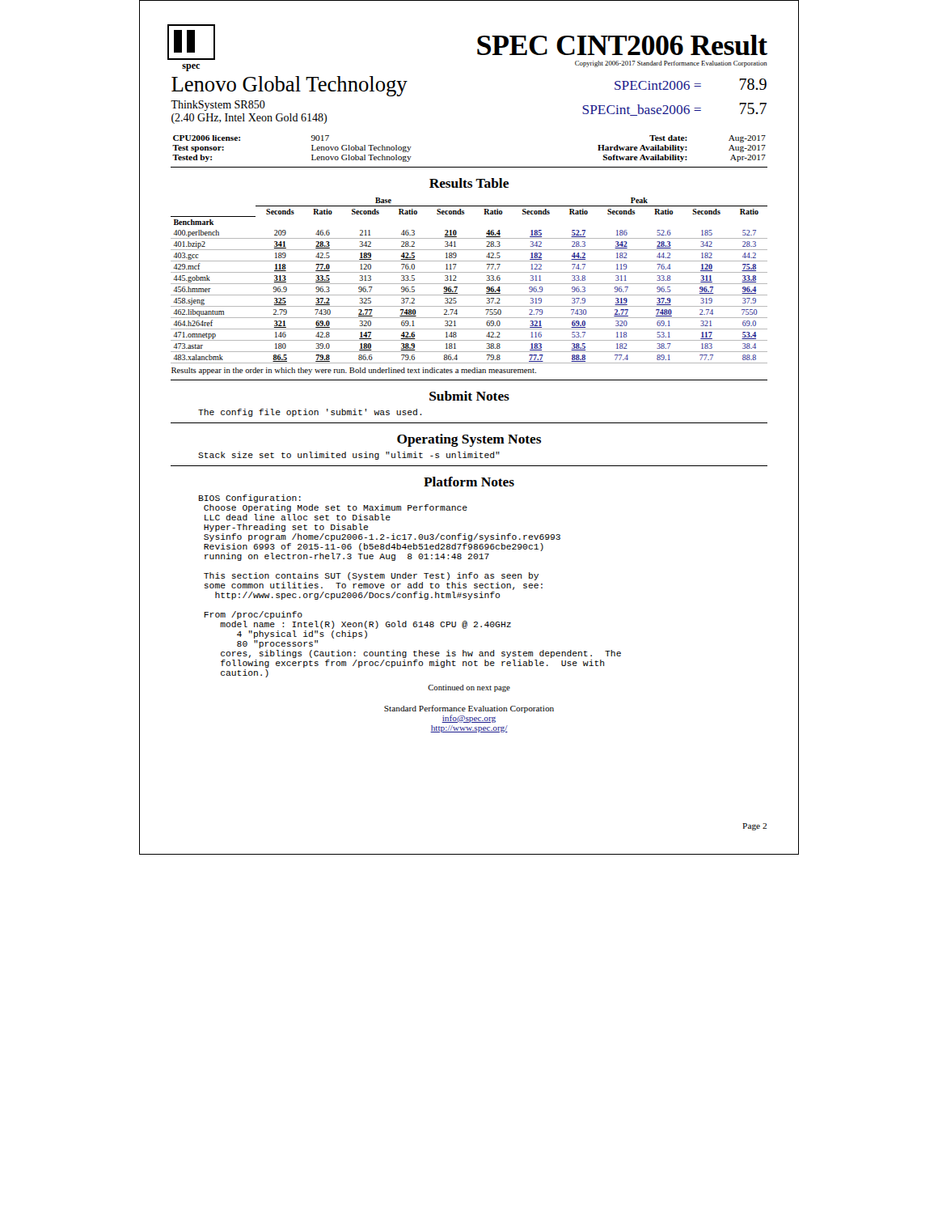spec
SPEC CINT2006 Result
Copyright 2006-2017 Standard Performance Evaluation Corporation
Lenovo Global Technology
ThinkSystem SR850
(2.40 GHz, Intel Xeon Gold 6148)
SPECint2006 = 78.9
SPECint_base2006 = 75.7
| CPU2006 license: | 9017 | Test date: | Aug-2017 |
| Test sponsor: | Lenovo Global Technology | Hardware Availability: | Aug-2017 |
| Tested by: | Lenovo Global Technology | Software Availability: | Apr-2017 |
Results Table
| | Base | Peak |
| --- | --- | --- |
| Seconds | Ratio | Seconds | Ratio | Seconds | Ratio | Seconds | Ratio | Seconds | Ratio | Seconds | Ratio |
| Benchmark | |
| 400.perlbench | 209 | 46.6 | 211 | 46.3 | 210 | 46.4 | 185 | 52.7 | 186 | 52.6 | 185 | 52.7 |
| 401.bzip2 | 341 | 28.3 | 342 | 28.2 | 341 | 28.3 | 342 | 28.3 | 342 | 28.3 | 342 | 28.3 |
| 403.gcc | 189 | 42.5 | 189 | 42.5 | 189 | 42.5 | 182 | 44.2 | 182 | 44.2 | 182 | 44.2 |
| 429.mcf | 118 | 77.0 | 120 | 76.0 | 117 | 77.7 | 122 | 74.7 | 119 | 76.4 | 120 | 75.8 |
| 445.gobmk | 313 | 33.5 | 313 | 33.5 | 312 | 33.6 | 311 | 33.8 | 311 | 33.8 | 311 | 33.8 |
| 456.hmmer | 96.9 | 96.3 | 96.7 | 96.5 | 96.7 | 96.4 | 96.9 | 96.3 | 96.7 | 96.5 | 96.7 | 96.4 |
| 458.sjeng | 325 | 37.2 | 325 | 37.2 | 325 | 37.2 | 319 | 37.9 | 319 | 37.9 | 319 | 37.9 |
| 462.libquantum | 2.79 | 7430 | 2.77 | 7480 | 2.74 | 7550 | 2.79 | 7430 | 2.77 | 7480 | 2.74 | 7550 |
| 464.h264ref | 321 | 69.0 | 320 | 69.1 | 321 | 69.0 | 321 | 69.0 | 320 | 69.1 | 321 | 69.0 |
| 471.omnetpp | 146 | 42.8 | 147 | 42.6 | 148 | 42.2 | 116 | 53.7 | 118 | 53.1 | 117 | 53.4 |
| 473.astar | 180 | 39.0 | 180 | 38.9 | 181 | 38.8 | 183 | 38.5 | 182 | 38.7 | 183 | 38.4 |
| 483.xalancbmk | 86.5 | 79.8 | 86.6 | 79.6 | 86.4 | 79.8 | 77.7 | 88.8 | 77.4 | 89.1 | 77.7 | 88.8 |
Results appear in the order in which they were run. Bold underlined text indicates a median measurement.
Submit Notes
The config file option 'submit' was used.
Operating System Notes
Stack size set to unlimited using "ulimit -s unlimited"
Platform Notes
BIOS Configuration: Choose Operating Mode set to Maximum Performance LLC dead line alloc set to Disable Hyper-Threading set to Disable Sysinfo program /home/cpu2006-1.2-ic17.0u3/config/sysinfo.rev6993 Revision 6993 of 2015-11-06 (b5e8d4b4eb51ed28d7f98696cbe290c1) running on electron-rhel7.3 Tue Aug 8 01:14:48 2017 This section contains SUT (System Under Test) info as seen by some common utilities. To remove or add to this section, see: http://www.spec.org/cpu2006/Docs/config.html#sysinfo From /proc/cpuinfo model name : Intel(R) Xeon(R) Gold 6148 CPU @ 2.40GHz 4 "physical id"s (chips) 80 "processors" cores, siblings (Caution: counting these is hw and system dependent. The following excerpts from /proc/cpuinfo might not be reliable. Use with caution.)
Continued on next page
Standard Performance Evaluation Corporation
info@spec.org
http://www.spec.org/
Page 2